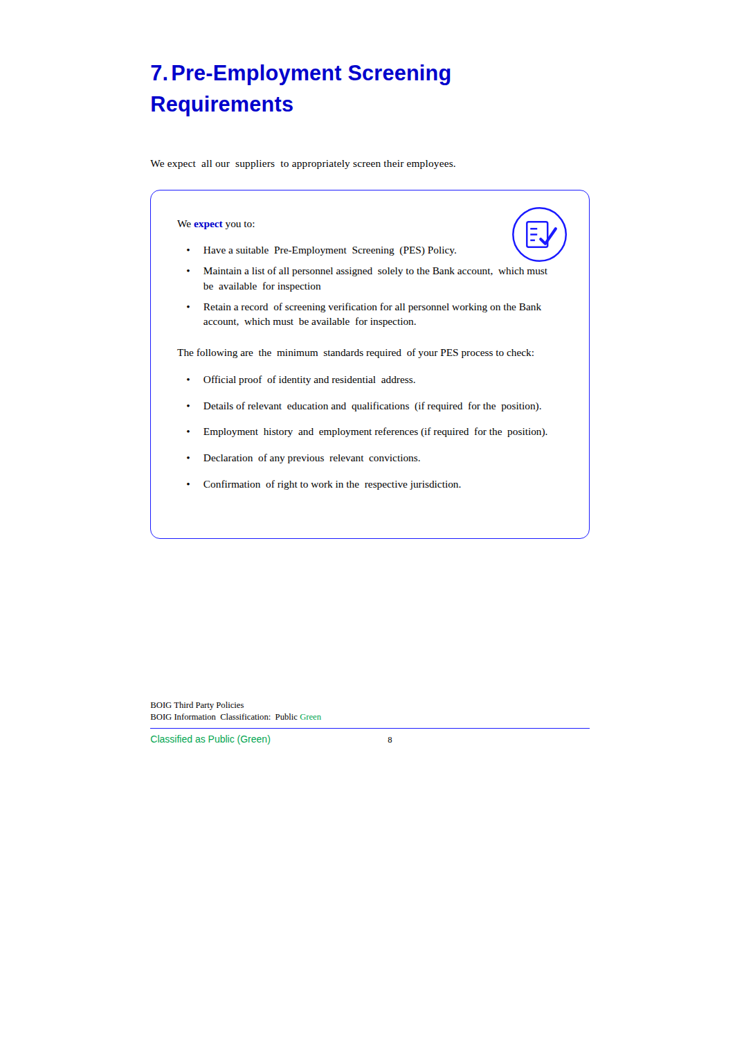7. Pre-Employment Screening Requirements
We expect all our suppliers to appropriately screen their employees.
We expect you to:
Have a suitable Pre-Employment Screening (PES) Policy.
Maintain a list of all personnel assigned solely to the Bank account, which must be available for inspection
Retain a record of screening verification for all personnel working on the Bank account, which must be available for inspection.
The following are the minimum standards required of your PES process to check:
Official proof of identity and residential address.
Details of relevant education and qualifications (if required for the position).
Employment history and employment references (if required for the position).
Declaration of any previous relevant convictions.
Confirmation of right to work in the respective jurisdiction.
BOIG Third Party Policies
BOIG Information Classification: Public Green
Classified as Public (Green) 8